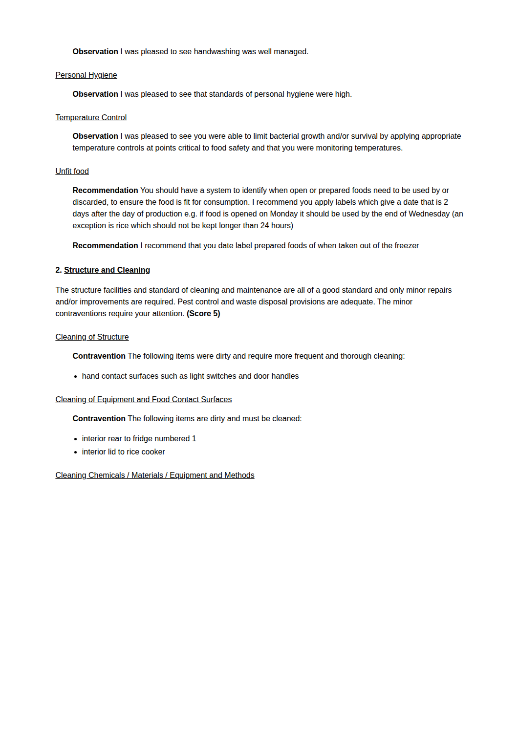Observation I was pleased to see handwashing was well managed.
Personal Hygiene
Observation I was pleased to see that standards of personal hygiene were high.
Temperature Control
Observation I was pleased to see you were able to limit bacterial growth and/or survival by applying appropriate temperature controls at points critical to food safety and that you were monitoring temperatures.
Unfit food
Recommendation You should have a system to identify when open or prepared foods need to be used by or discarded, to ensure the food is fit for consumption. I recommend you apply labels which give a date that is 2 days after the day of production e.g. if food is opened on Monday it should be used by the end of Wednesday (an exception is rice which should not be kept longer than 24 hours)
Recommendation I recommend that you date label prepared foods of when taken out of the freezer
2. Structure and Cleaning
The structure facilities and standard of cleaning and maintenance are all of a good standard and only minor repairs and/or improvements are required. Pest control and waste disposal provisions are adequate. The minor contraventions require your attention. (Score 5)
Cleaning of Structure
Contravention The following items were dirty and require more frequent and thorough cleaning:
hand contact surfaces such as light switches and door handles
Cleaning of Equipment and Food Contact Surfaces
Contravention The following items are dirty and must be cleaned:
interior rear to fridge numbered 1
interior lid to rice cooker
Cleaning Chemicals / Materials / Equipment and Methods